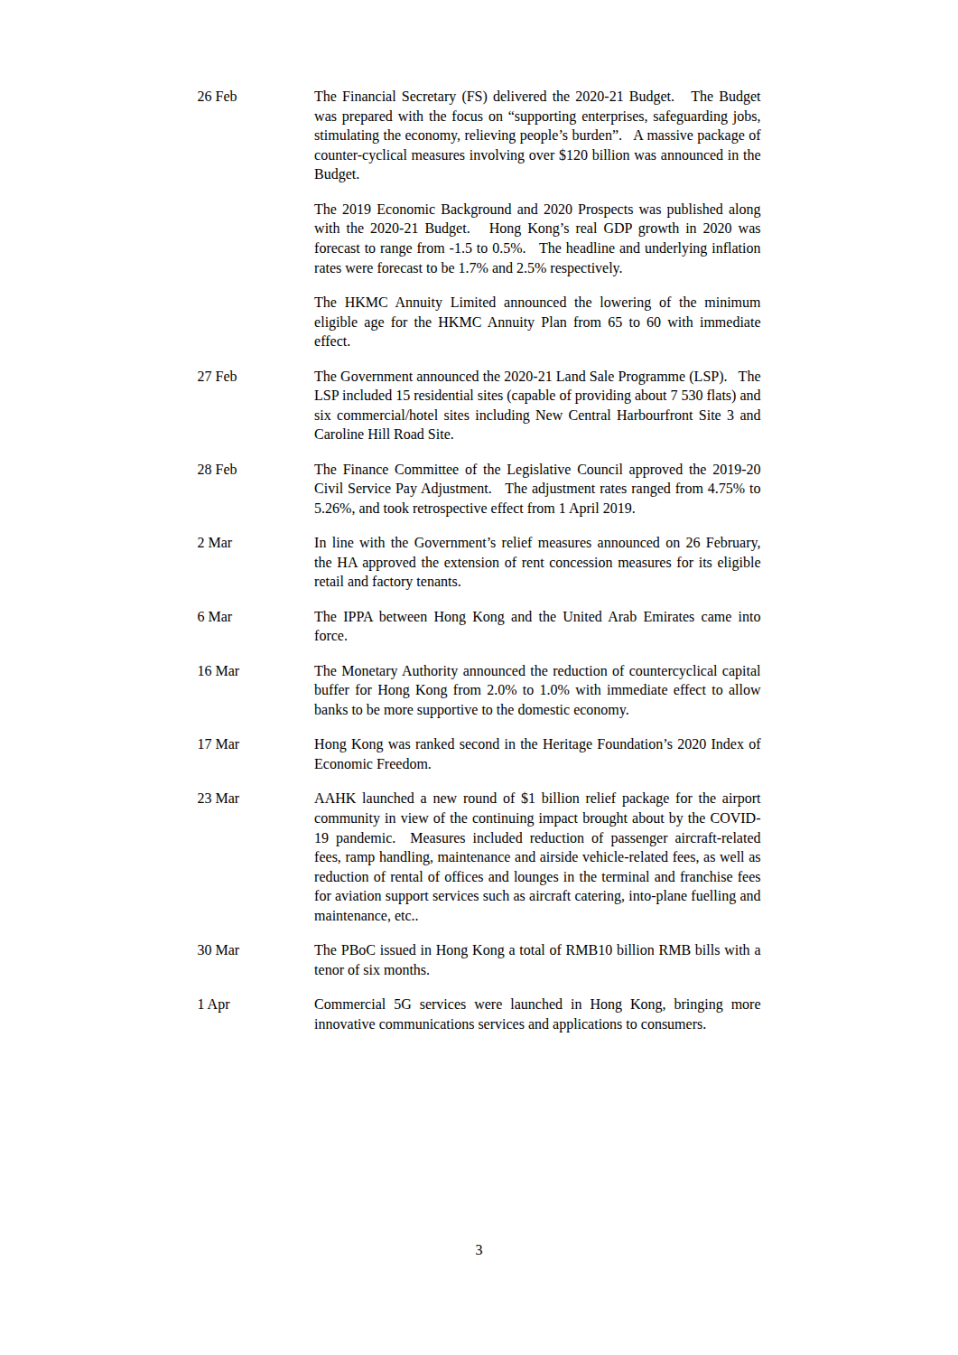| 26 Feb | The Financial Secretary (FS) delivered the 2020-21 Budget. The Budget was prepared with the focus on “supporting enterprises, safeguarding jobs, stimulating the economy, relieving people’s burden”. A massive package of counter-cyclical measures involving over $120 billion was announced in the Budget. The 2019 Economic Background and 2020 Prospects was published along with the 2020-21 Budget. Hong Kong’s real GDP growth in 2020 was forecast to range from -1.5 to 0.5%. The headline and underlying inflation rates were forecast to be 1.7% and 2.5% respectively. The HKMC Annuity Limited announced the lowering of the minimum eligible age for the HKMC Annuity Plan from 65 to 60 with immediate effect. |
| 27 Feb | The Government announced the 2020-21 Land Sale Programme (LSP). The LSP included 15 residential sites (capable of providing about 7 530 flats) and six commercial/hotel sites including New Central Harbourfront Site 3 and Caroline Hill Road Site. |
| 28 Feb | The Finance Committee of the Legislative Council approved the 2019-20 Civil Service Pay Adjustment. The adjustment rates ranged from 4.75% to 5.26%, and took retrospective effect from 1 April 2019. |
| 2 Mar | In line with the Government’s relief measures announced on 26 February, the HA approved the extension of rent concession measures for its eligible retail and factory tenants. |
| 6 Mar | The IPPA between Hong Kong and the United Arab Emirates came into force. |
| 16 Mar | The Monetary Authority announced the reduction of countercyclical capital buffer for Hong Kong from 2.0% to 1.0% with immediate effect to allow banks to be more supportive to the domestic economy. |
| 17 Mar | Hong Kong was ranked second in the Heritage Foundation’s 2020 Index of Economic Freedom. |
| 23 Mar | AAHK launched a new round of $1 billion relief package for the airport community in view of the continuing impact brought about by the COVID-19 pandemic. Measures included reduction of passenger aircraft-related fees, ramp handling, maintenance and airside vehicle-related fees, as well as reduction of rental of offices and lounges in the terminal and franchise fees for aviation support services such as aircraft catering, into-plane fuelling and maintenance, etc.. |
| 30 Mar | The PBoC issued in Hong Kong a total of RMB10 billion RMB bills with a tenor of six months. |
| 1 Apr | Commercial 5G services were launched in Hong Kong, bringing more innovative communications services and applications to consumers. |
3